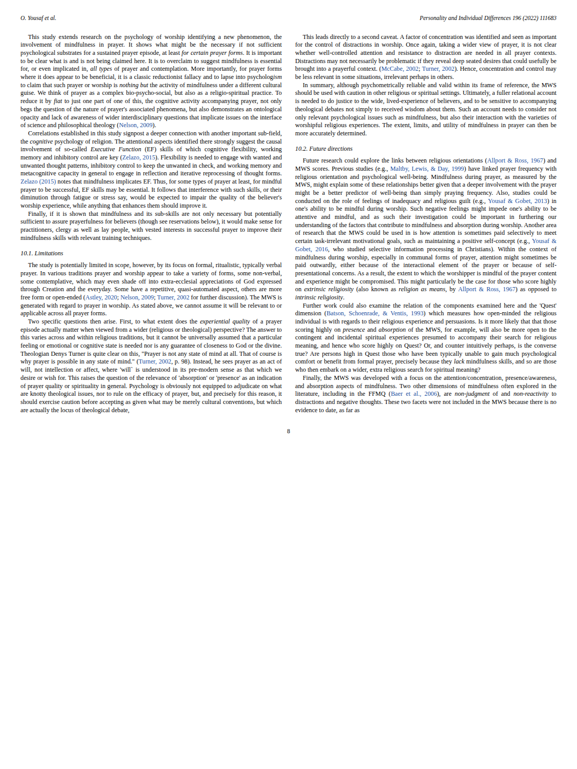O. Yousaf et al.
Personality and Individual Differences 196 (2022) 111683
This study extends research on the psychology of worship identifying a new phenomenon, the involvement of mindfulness in prayer. It shows what might be the necessary if not sufficient psychological substrates for a sustained prayer episode, at least for certain prayer forms. It is important to be clear what is and is not being claimed here. It is to overclaim to suggest mindfulness is essential for, or even implicated in, all types of prayer and contemplation. More importantly, for prayer forms where it does appear to be beneficial, it is a classic reductionist fallacy and to lapse into psychologism to claim that such prayer or worship is nothing but the activity of mindfulness under a different cultural guise. We think of prayer as a complex bio-psycho-social, but also as a religio-spiritual practice. To reduce it by fiat to just one part of one of this, the cognitive activity accompanying prayer, not only begs the question of the nature of prayer's associated phenomena, but also demonstrates an ontological opacity and lack of awareness of wider interdisciplinary questions that implicate issues on the interface of science and philosophical theology (Nelson, 2009).
Correlations established in this study signpost a deeper connection with another important sub-field, the cognitive psychology of religion. The attentional aspects identified there strongly suggest the causal involvement of so-called Executive Function (EF) skills of which cognitive flexibility, working memory and inhibitory control are key (Zelazo, 2015). Flexibility is needed to engage with wanted and unwanted thought patterns, inhibitory control to keep the unwanted in check, and working memory and metacognitive capacity in general to engage in reflection and iterative reprocessing of thought forms. Zelazo (2015) notes that mindfulness implicates EF. Thus, for some types of prayer at least, for mindful prayer to be successful, EF skills may be essential. It follows that interference with such skills, or their diminution through fatigue or stress say, would be expected to impair the quality of the believer's worship experience, while anything that enhances them should improve it.
Finally, if it is shown that mindfulness and its sub-skills are not only necessary but potentially sufficient to assure prayerfulness for believers (though see reservations below), it would make sense for practitioners, clergy as well as lay people, with vested interests in successful prayer to improve their mindfulness skills with relevant training techniques.
10.1. Limitations
The study is potentially limited in scope, however, by its focus on formal, ritualistic, typically verbal prayer. In various traditions prayer and worship appear to take a variety of forms, some non-verbal, some contemplative, which may even shade off into extra-ecclesial appreciations of God expressed through Creation and the everyday. Some have a repetitive, quasi-automated aspect, others are more free form or open-ended (Astley, 2020; Nelson, 2009; Turner, 2002 for further discussion). The MWS is generated with regard to prayer in worship. As stated above, we cannot assume it will be relevant to or applicable across all prayer forms.
Two specific questions then arise. First, to what extent does the experiential quality of a prayer episode actually matter when viewed from a wider (religious or theological) perspective? The answer to this varies across and within religious traditions, but it cannot be universally assumed that a particular feeling or emotional or cognitive state is needed nor is any guarantee of closeness to God or the divine. Theologian Denys Turner is quite clear on this, "Prayer is not any state of mind at all. That of course is why prayer is possible in any state of mind." (Turner, 2002, p. 98). Instead, he sees prayer as an act of will, not intellection or affect, where 'will` is understood in its pre-modern sense as that which we desire or wish for. This raises the question of the relevance of 'absorption' or 'presence' as an indication of prayer quality or spirituality in general. Psychology is obviously not equipped to adjudicate on what are knotty theological issues, nor to rule on the efficacy of prayer, but, and precisely for this reason, it should exercise caution before accepting as given what may be merely cultural conventions, but which are actually the locus of theological debate,
This leads directly to a second caveat. A factor of concentration was identified and seen as important for the control of distractions in worship. Once again, taking a wider view of prayer, it is not clear whether well-controlled attention and resistance to distraction are needed in all prayer contexts. Distractions may not necessarily be problematic if they reveal deep seated desires that could usefully be brought into a prayerful context. (McCabe, 2002; Turner, 2002). Hence, concentration and control may be less relevant in some situations, irrelevant perhaps in others.
In summary, although psychometrically reliable and valid within its frame of reference, the MWS should be used with caution in other religious or spiritual settings. Ultimately, a fuller relational account is needed to do justice to the wide, lived-experience of believers, and to be sensitive to accompanying theological debates not simply to received wisdom about them. Such an account needs to consider not only relevant psychological issues such as mindfulness, but also their interaction with the varieties of worshipful religious experiences. The extent, limits, and utility of mindfulness in prayer can then be more accurately determined.
10.2. Future directions
Future research could explore the links between religious orientations (Allport & Ross, 1967) and MWS scores. Previous studies (e.g., Maltby, Lewis, & Day, 1999) have linked prayer frequency with religious orientation and psychological well-being. Mindfulness during prayer, as measured by the MWS, might explain some of these relationships better given that a deeper involvement with the prayer might be a better predictor of well-being than simply praying frequency. Also, studies could be conducted on the role of feelings of inadequacy and religious guilt (e.g., Yousaf & Gobet, 2013) in one's ability to be mindful during worship. Such negative feelings might impede one's ability to be attentive and mindful, and as such their investigation could be important in furthering our understanding of the factors that contribute to mindfulness and absorption during worship. Another area of research that the MWS could be used in is how attention is sometimes paid selectively to meet certain task-irrelevant motivational goals, such as maintaining a positive self-concept (e.g., Yousaf & Gobet, 2016, who studied selective information processing in Christians). Within the context of mindfulness during worship, especially in communal forms of prayer, attention might sometimes be paid outwardly, either because of the interactional element of the prayer or because of self-presentational concerns. As a result, the extent to which the worshipper is mindful of the prayer content and experience might be compromised. This might particularly be the case for those who score highly on extrinsic religiosity (also known as religion as means, by Allport & Ross, 1967) as opposed to intrinsic religiosity.
Further work could also examine the relation of the components examined here and the 'Quest' dimension (Batson, Schoenrade, & Ventis, 1993) which measures how open-minded the religious individual is with regards to their religious experience and persuasions. Is it more likely that that those scoring highly on presence and absorption of the MWS, for example, will also be more open to the contingent and incidental spiritual experiences presumed to accompany their search for religious meaning, and hence who score highly on Quest? Or, and counter intuitively perhaps, is the converse true? Are persons high in Quest those who have been typically unable to gain much psychological comfort or benefit from formal prayer, precisely because they lack mindfulness skills, and so are those who then embark on a wider, extra religious search for spiritual meaning?
Finally, the MWS was developed with a focus on the attention/concentration, presence/awareness, and absorption aspects of mindfulness. Two other dimensions of mindfulness often explored in the literature, including in the FFMQ (Baer et al., 2006), are non-judgment of and non-reactivity to distractions and negative thoughts. These two facets were not included in the MWS because there is no evidence to date, as far as
8